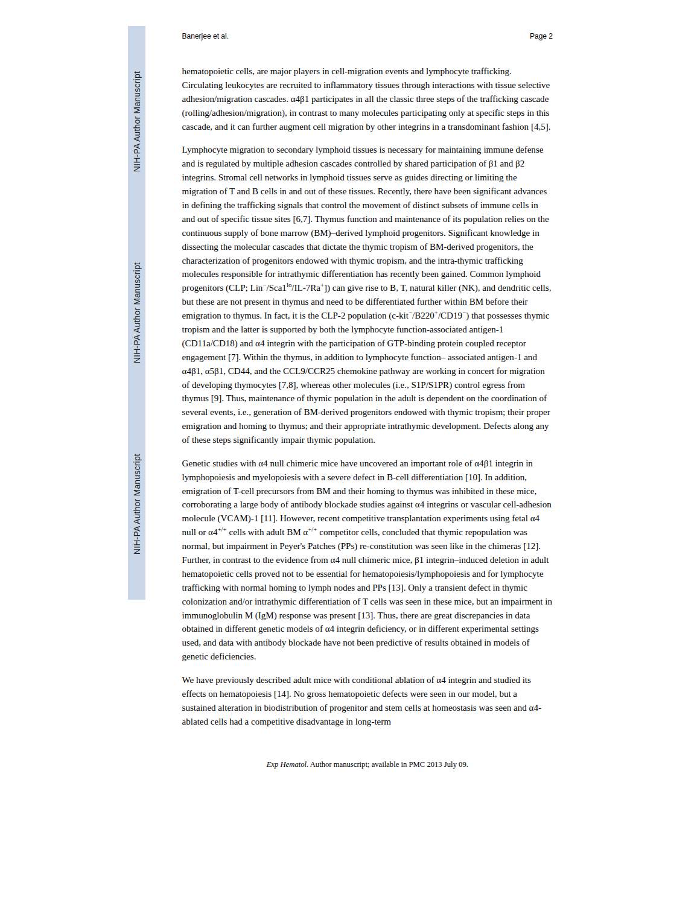NIH-PA Author Manuscript NIH-PA Author Manuscript NIH-PA Author Manuscript
Banerjee et al.
Page 2
hematopoietic cells, are major players in cell-migration events and lymphocyte trafficking. Circulating leukocytes are recruited to inflammatory tissues through interactions with tissue selective adhesion/migration cascades. α4β1 participates in all the classic three steps of the trafficking cascade (rolling/adhesion/migration), in contrast to many molecules participating only at specific steps in this cascade, and it can further augment cell migration by other integrins in a transdominant fashion [4,5].
Lymphocyte migration to secondary lymphoid tissues is necessary for maintaining immune defense and is regulated by multiple adhesion cascades controlled by shared participation of β1 and β2 integrins. Stromal cell networks in lymphoid tissues serve as guides directing or limiting the migration of T and B cells in and out of these tissues. Recently, there have been significant advances in defining the trafficking signals that control the movement of distinct subsets of immune cells in and out of specific tissue sites [6,7]. Thymus function and maintenance of its population relies on the continuous supply of bone marrow (BM)–derived lymphoid progenitors. Significant knowledge in dissecting the molecular cascades that dictate the thymic tropism of BM-derived progenitors, the characterization of progenitors endowed with thymic tropism, and the intra-thymic trafficking molecules responsible for intrathymic differentiation has recently been gained. Common lymphoid progenitors (CLP; Lin−/Sca1lo/IL-7Ra+]) can give rise to B, T, natural killer (NK), and dendritic cells, but these are not present in thymus and need to be differentiated further within BM before their emigration to thymus. In fact, it is the CLP-2 population (c-kit−/B220+/CD19−) that possesses thymic tropism and the latter is supported by both the lymphocyte function-associated antigen-1 (CD11a/CD18) and α4 integrin with the participation of GTP-binding protein coupled receptor engagement [7]. Within the thymus, in addition to lymphocyte function– associated antigen-1 and α4β1, α5β1, CD44, and the CCL9/CCR25 chemokine pathway are working in concert for migration of developing thymocytes [7,8], whereas other molecules (i.e., S1P/S1PR) control egress from thymus [9]. Thus, maintenance of thymic population in the adult is dependent on the coordination of several events, i.e., generation of BM-derived progenitors endowed with thymic tropism; their proper emigration and homing to thymus; and their appropriate intrathymic development. Defects along any of these steps significantly impair thymic population.
Genetic studies with α4 null chimeric mice have uncovered an important role of α4β1 integrin in lymphopoiesis and myelopoiesis with a severe defect in B-cell differentiation [10]. In addition, emigration of T-cell precursors from BM and their homing to thymus was inhibited in these mice, corroborating a large body of antibody blockade studies against α4 integrins or vascular cell-adhesion molecule (VCAM)-1 [11]. However, recent competitive transplantation experiments using fetal α4 null or α4+/+ cells with adult BM α+/+ competitor cells, concluded that thymic repopulation was normal, but impairment in Peyer's Patches (PPs) re-constitution was seen like in the chimeras [12]. Further, in contrast to the evidence from α4 null chimeric mice, β1 integrin–induced deletion in adult hematopoietic cells proved not to be essential for hematopoiesis/lymphopoiesis and for lymphocyte trafficking with normal homing to lymph nodes and PPs [13]. Only a transient defect in thymic colonization and/or intrathymic differentiation of T cells was seen in these mice, but an impairment in immunoglobulin M (IgM) response was present [13]. Thus, there are great discrepancies in data obtained in different genetic models of α4 integrin deficiency, or in different experimental settings used, and data with antibody blockade have not been predictive of results obtained in models of genetic deficiencies.
We have previously described adult mice with conditional ablation of α4 integrin and studied its effects on hematopoiesis [14]. No gross hematopoietic defects were seen in our model, but a sustained alteration in biodistribution of progenitor and stem cells at homeostasis was seen and α4-ablated cells had a competitive disadvantage in long-term
Exp Hematol. Author manuscript; available in PMC 2013 July 09.